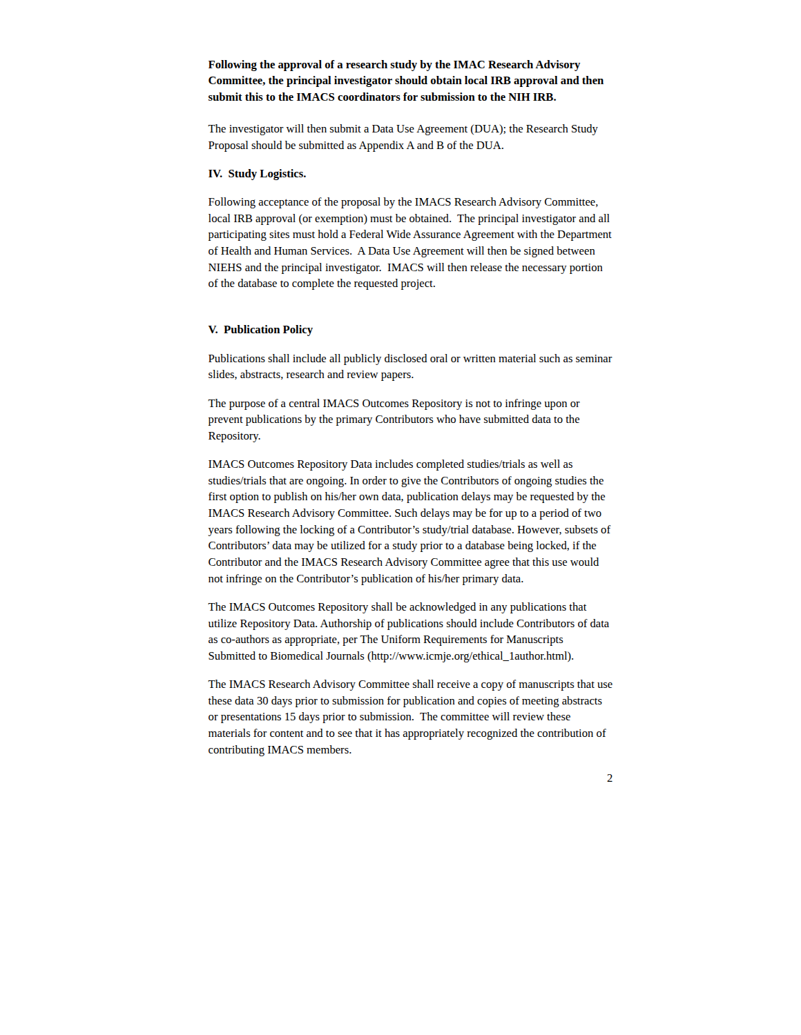Following the approval of a research study by the IMAC Research Advisory Committee, the principal investigator should obtain local IRB approval and then submit this to the IMACS coordinators for submission to the NIH IRB.
The investigator will then submit a Data Use Agreement (DUA); the Research Study Proposal should be submitted as Appendix A and B of the DUA.
IV. Study Logistics.
Following acceptance of the proposal by the IMACS Research Advisory Committee, local IRB approval (or exemption) must be obtained. The principal investigator and all participating sites must hold a Federal Wide Assurance Agreement with the Department of Health and Human Services. A Data Use Agreement will then be signed between NIEHS and the principal investigator. IMACS will then release the necessary portion of the database to complete the requested project.
V. Publication Policy
Publications shall include all publicly disclosed oral or written material such as seminar slides, abstracts, research and review papers.
The purpose of a central IMACS Outcomes Repository is not to infringe upon or prevent publications by the primary Contributors who have submitted data to the Repository.
IMACS Outcomes Repository Data includes completed studies/trials as well as studies/trials that are ongoing. In order to give the Contributors of ongoing studies the first option to publish on his/her own data, publication delays may be requested by the IMACS Research Advisory Committee. Such delays may be for up to a period of two years following the locking of a Contributor’s study/trial database. However, subsets of Contributors’ data may be utilized for a study prior to a database being locked, if the Contributor and the IMACS Research Advisory Committee agree that this use would not infringe on the Contributor’s publication of his/her primary data.
The IMACS Outcomes Repository shall be acknowledged in any publications that utilize Repository Data. Authorship of publications should include Contributors of data as co-authors as appropriate, per The Uniform Requirements for Manuscripts Submitted to Biomedical Journals (http://www.icmje.org/ethical_1author.html).
The IMACS Research Advisory Committee shall receive a copy of manuscripts that use these data 30 days prior to submission for publication and copies of meeting abstracts or presentations 15 days prior to submission. The committee will review these materials for content and to see that it has appropriately recognized the contribution of contributing IMACS members.
2